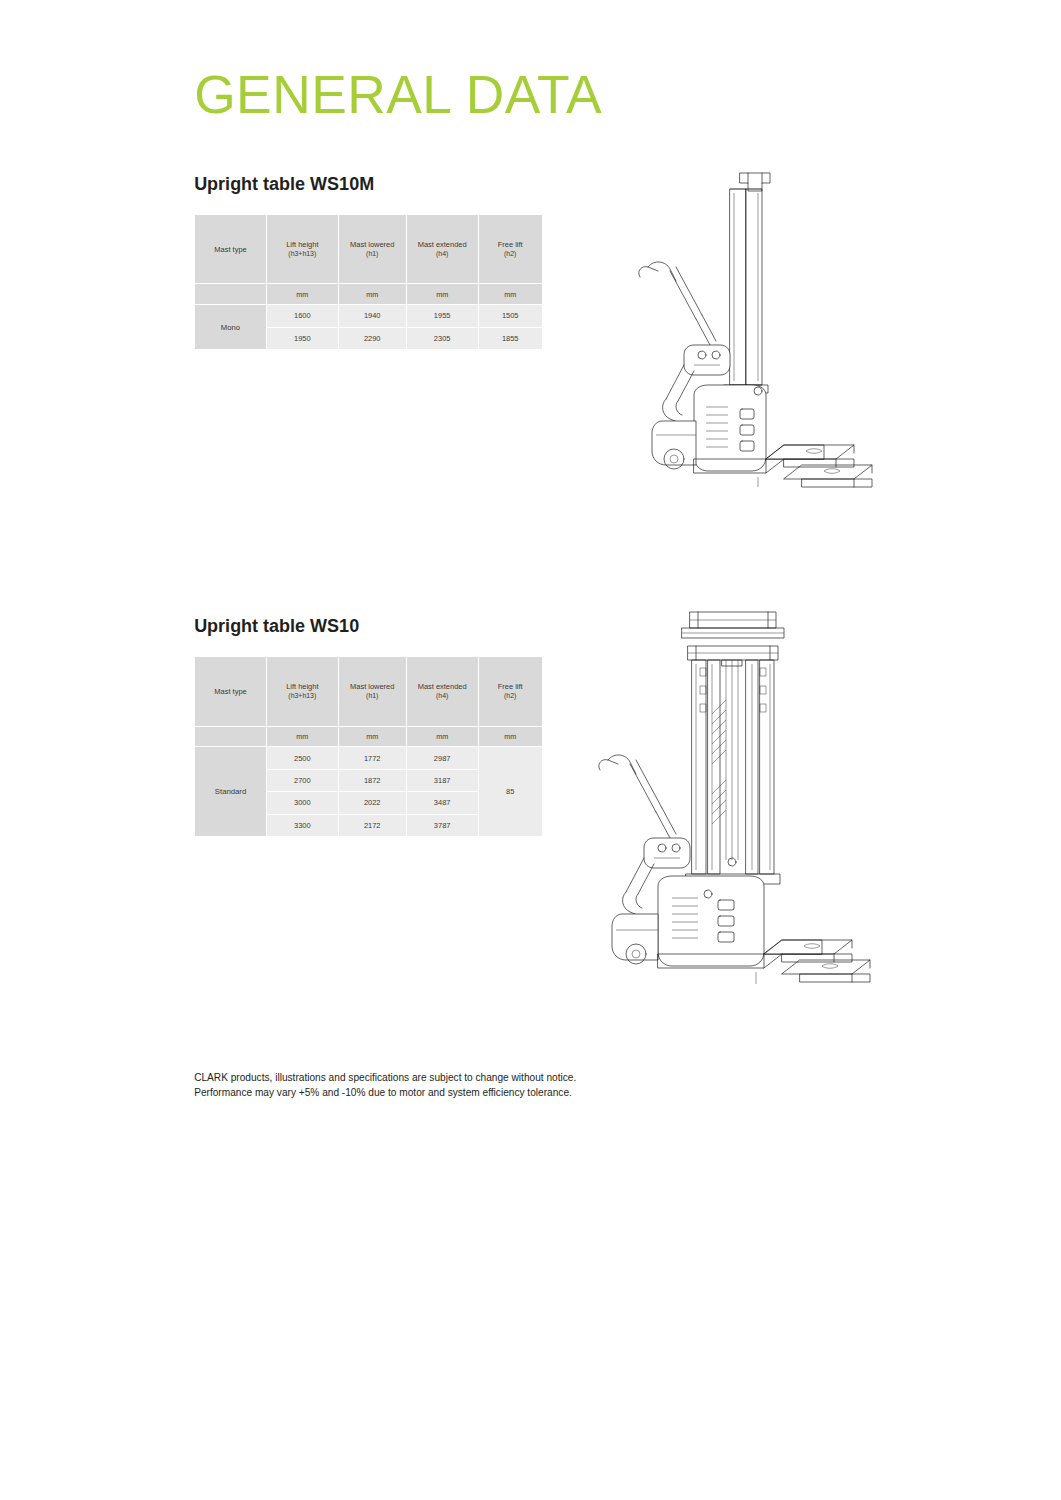General Data
Upright table WS10M
| Mast type | Lift height (h3+h13) | Mast lowered (h1) | Mast extended (h4) | Free lift (h2) |
| --- | --- | --- | --- | --- |
| | mm | mm | mm | mm |
| Mono | 1600 | 1940 | 1955 | 1505 |
| 1950 | 2290 | 2305 | 1855 |
Upright table WS10
| Mast type | Lift height (h3+h13) | Mast lowered (h1) | Mast extended (h4) | Free lift (h2) |
| --- | --- | --- | --- | --- |
| | mm | mm | mm | mm |
| Standard | 2500 | 1772 | 2987 | 85 |
| 2700 | 1872 | 3187 |
| 3000 | 2022 | 3487 |
| 3300 | 2172 | 3787 |
CLARK products, illustrations and specifications are subject to change without notice.
Performance may vary +5% and -10% due to motor and system efficiency tolerance.